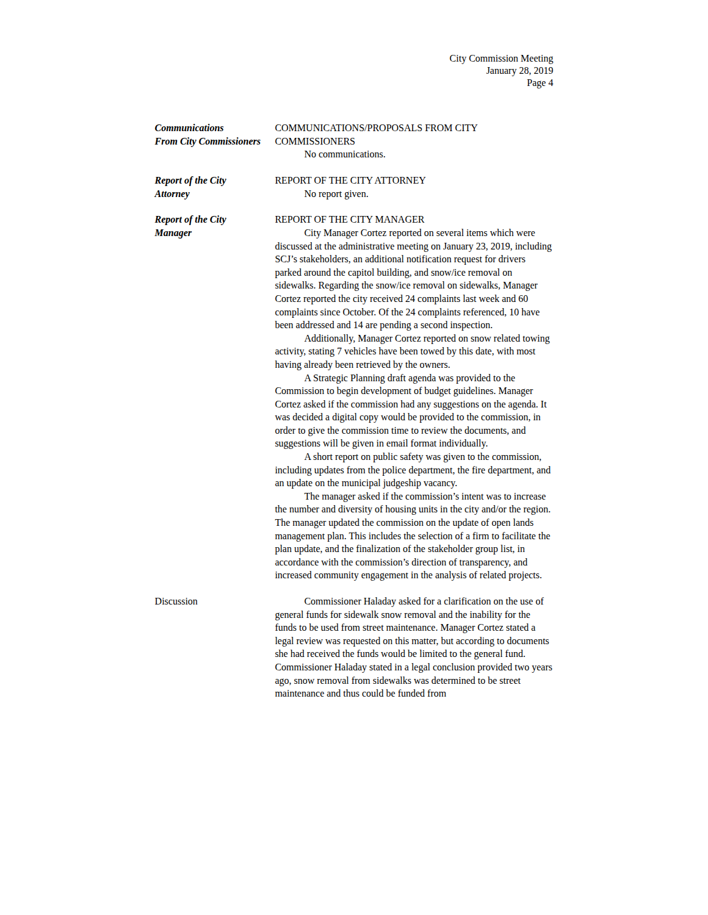City Commission Meeting
January 28, 2019
Page 4
| Communications From City Commissioners | COMMUNICATIONS/PROPOSALS FROM CITY COMMISSIONERS No communications. |
| Report of the City Attorney | REPORT OF THE CITY ATTORNEY No report given. |
| Report of the City Manager | REPORT OF THE CITY MANAGER City Manager Cortez reported on several items which were discussed at the administrative meeting on January 23, 2019, including SCJ’s stakeholders, an additional notification request for drivers parked around the capitol building, and snow/ice removal on sidewalks. Regarding the snow/ice removal on sidewalks, Manager Cortez reported the city received 24 complaints last week and 60 complaints since October. Of the 24 complaints referenced, 10 have been addressed and 14 are pending a second inspection. Additionally, Manager Cortez reported on snow related towing activity, stating 7 vehicles have been towed by this date, with most having already been retrieved by the owners. A Strategic Planning draft agenda was provided to the Commission to begin development of budget guidelines. Manager Cortez asked if the commission had any suggestions on the agenda. It was decided a digital copy would be provided to the commission, in order to give the commission time to review the documents, and suggestions will be given in email format individually. A short report on public safety was given to the commission, including updates from the police department, the fire department, and an update on the municipal judgeship vacancy. The manager asked if the commission’s intent was to increase the number and diversity of housing units in the city and/or the region. The manager updated the commission on the update of open lands management plan. This includes the selection of a firm to facilitate the plan update, and the finalization of the stakeholder group list, in accordance with the commission’s direction of transparency, and increased community engagement in the analysis of related projects. |
| Discussion | Commissioner Haladay asked for a clarification on the use of general funds for sidewalk snow removal and the inability for the funds to be used from street maintenance. Manager Cortez stated a legal review was requested on this matter, but according to documents she had received the funds would be limited to the general fund. Commissioner Haladay stated in a legal conclusion provided two years ago, snow removal from sidewalks was determined to be street maintenance and thus could be funded from |